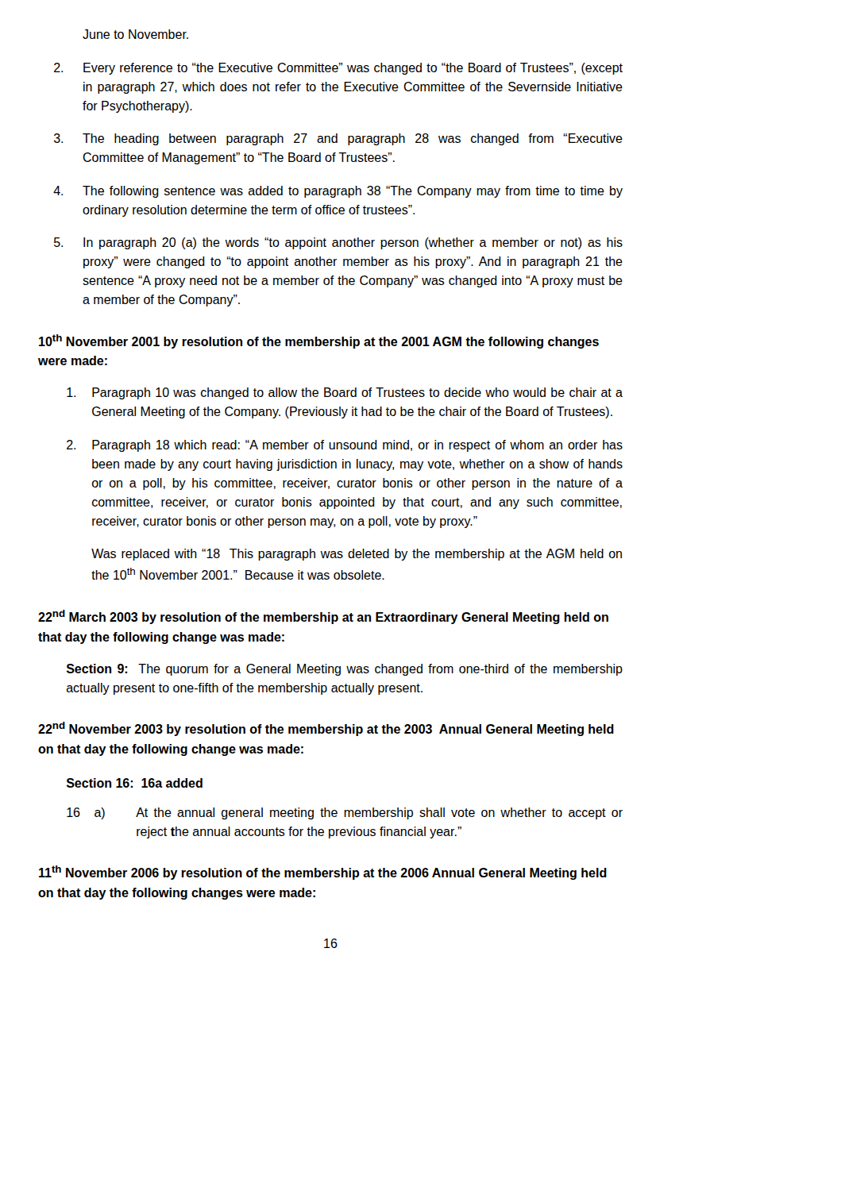June to November.
2. Every reference to “the Executive Committee” was changed to “the Board of Trustees”, (except in paragraph 27, which does not refer to the Executive Committee of the Severnside Initiative for Psychotherapy).
3. The heading between paragraph 27 and paragraph 28 was changed from “Executive Committee of Management” to “The Board of Trustees”.
4. The following sentence was added to paragraph 38 “The Company may from time to time by ordinary resolution determine the term of office of trustees”.
5. In paragraph 20 (a) the words “to appoint another person (whether a member or not) as his proxy” were changed to “to appoint another member as his proxy”. And in paragraph 21 the sentence “A proxy need not be a member of the Company” was changed into “A proxy must be a member of the Company”.
10th November 2001 by resolution of the membership at the 2001 AGM the following changes were made:
1. Paragraph 10 was changed to allow the Board of Trustees to decide who would be chair at a General Meeting of the Company. (Previously it had to be the chair of the Board of Trustees).
2. Paragraph 18 which read: “A member of unsound mind, or in respect of whom an order has been made by any court having jurisdiction in lunacy, may vote, whether on a show of hands or on a poll, by his committee, receiver, curator bonis or other person in the nature of a committee, receiver, or curator bonis appointed by that court, and any such committee, receiver, curator bonis or other person may, on a poll, vote by proxy.”
Was replaced with “18 This paragraph was deleted by the membership at the AGM held on the 10th November 2001.” Because it was obsolete.
22nd March 2003 by resolution of the membership at an Extraordinary General Meeting held on that day the following change was made:
Section 9: The quorum for a General Meeting was changed from one-third of the membership actually present to one-fifth of the membership actually present.
22nd November 2003 by resolution of the membership at the 2003 Annual General Meeting held on that day the following change was made:
Section 16: 16a added
16 a) At the annual general meeting the membership shall vote on whether to accept or reject the annual accounts for the previous financial year.”
11th November 2006 by resolution of the membership at the 2006 Annual General Meeting held on that day the following changes were made:
16